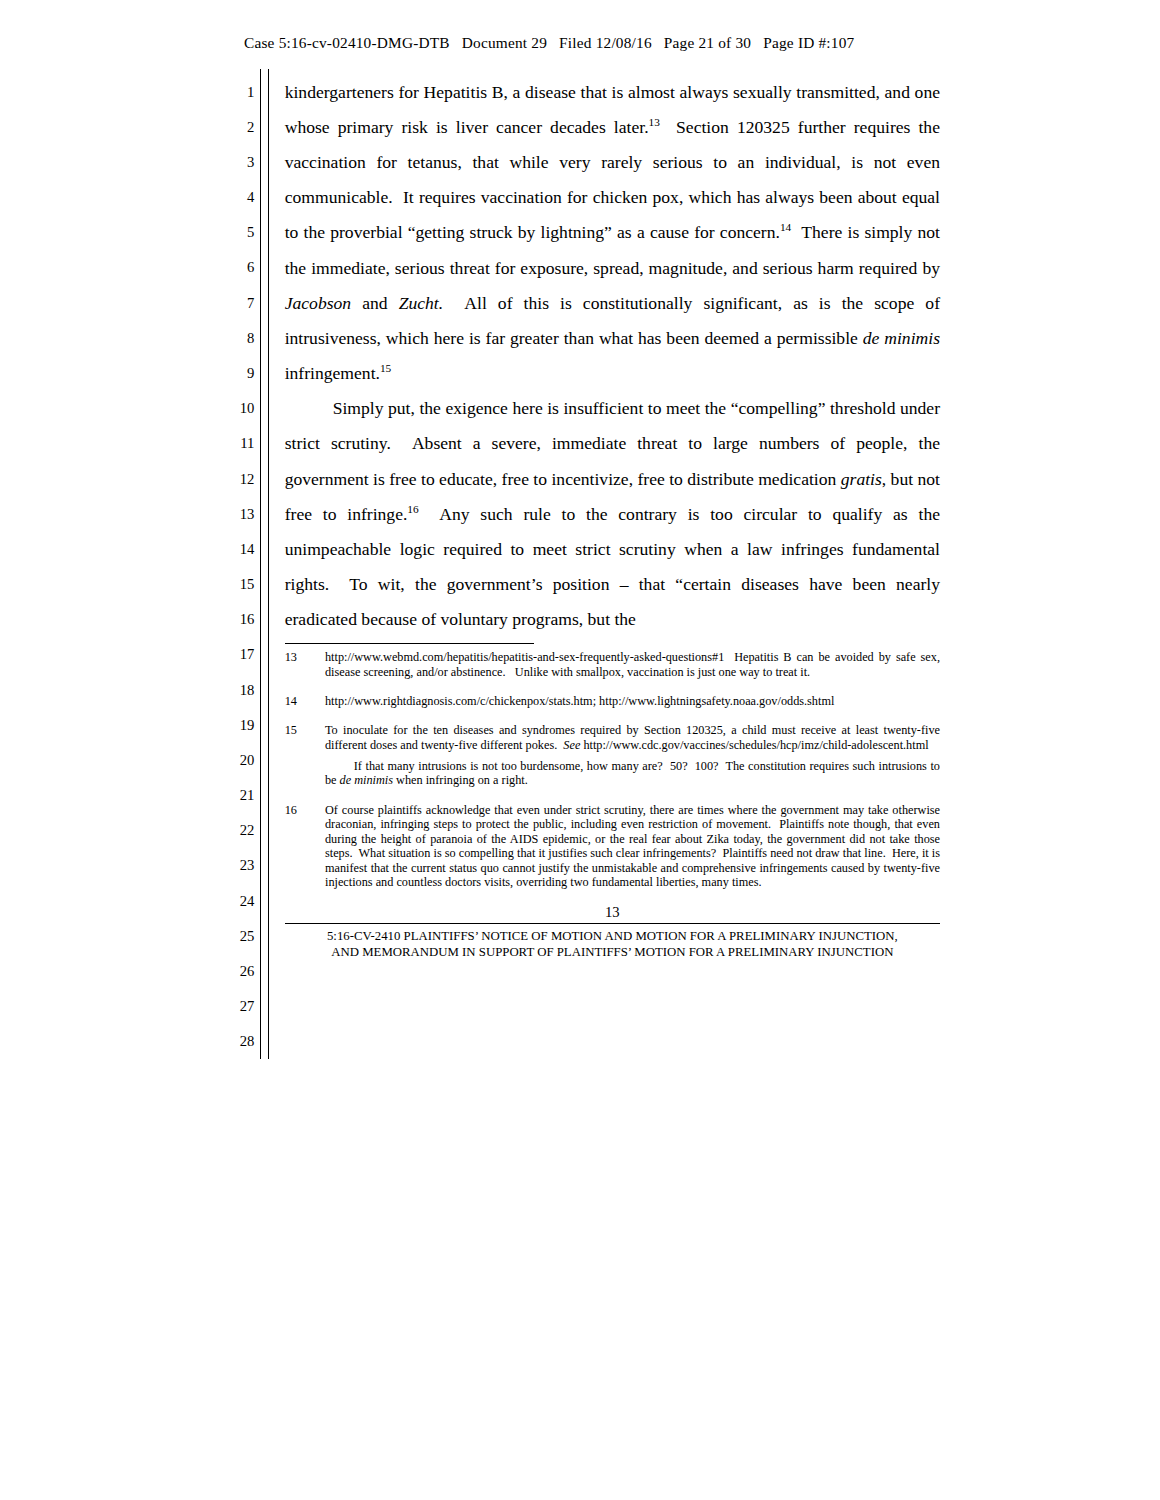Case 5:16-cv-02410-DMG-DTB Document 29 Filed 12/08/16 Page 21 of 30 Page ID #:107
1
2
3
4
5
6
7
8
9
10
11
12
13
14
15
16
17
18
19
20
21
22
23
24
25
26
27
28
kindergarteners for Hepatitis B, a disease that is almost always sexually transmitted, and one whose primary risk is liver cancer decades later.13 Section 120325 further requires the vaccination for tetanus, that while very rarely serious to an individual, is not even communicable. It requires vaccination for chicken pox, which has always been about equal to the proverbial “getting struck by lightning” as a cause for concern.14 There is simply not the immediate, serious threat for exposure, spread, magnitude, and serious harm required by Jacobson and Zucht. All of this is constitutionally significant, as is the scope of intrusiveness, which here is far greater than what has been deemed a permissible de minimis infringement.15
Simply put, the exigence here is insufficient to meet the “compelling” threshold under strict scrutiny. Absent a severe, immediate threat to large numbers of people, the government is free to educate, free to incentivize, free to distribute medication gratis, but not free to infringe.16 Any such rule to the contrary is too circular to qualify as the unimpeachable logic required to meet strict scrutiny when a law infringes fundamental rights. To wit, the government’s position – that “certain diseases have been nearly eradicated because of voluntary programs, but the
13
http://www.webmd.com/hepatitis/hepatitis-and-sex-frequently-asked-questions#1 Hepatitis B can be avoided by safe sex, disease screening, and/or abstinence. Unlike with smallpox, vaccination is just one way to treat it.
14
http://www.rightdiagnosis.com/c/chickenpox/stats.htm; http://www.lightningsafety.noaa.gov/odds.shtml
15
To inoculate for the ten diseases and syndromes required by Section 120325, a child must receive at least twenty-five different doses and twenty-five different pokes. See http://www.cdc.gov/vaccines/schedules/hcp/imz/child-adolescent.html
If that many intrusions is not too burdensome, how many are? 50? 100? The constitution requires such intrusions to be de minimis when infringing on a right.
16
Of course plaintiffs acknowledge that even under strict scrutiny, there are times where the government may take otherwise draconian, infringing steps to protect the public, including even restriction of movement. Plaintiffs note though, that even during the height of paranoia of the AIDS epidemic, or the real fear about Zika today, the government did not take those steps. What situation is so compelling that it justifies such clear infringements? Plaintiffs need not draw that line. Here, it is manifest that the current status quo cannot justify the unmistakable and comprehensive infringements caused by twenty-five injections and countless doctors visits, overriding two fundamental liberties, many times.
13
5:16-CV-2410 PLAINTIFFS’ NOTICE OF MOTION AND MOTION FOR A PRELIMINARY INJUNCTION, AND MEMORANDUM IN SUPPORT OF PLAINTIFFS’ MOTION FOR A PRELIMINARY INJUNCTION